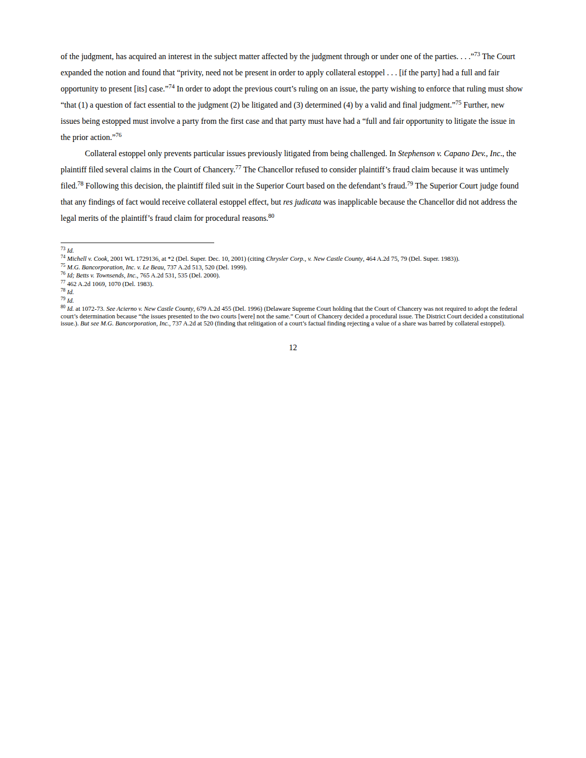of the judgment, has acquired an interest in the subject matter affected by the judgment through or under one of the parties. . . .”73 The Court expanded the notion and found that “privity, need not be present in order to apply collateral estoppel . . . [if the party] had a full and fair opportunity to present [its] case.”74 In order to adopt the previous court’s ruling on an issue, the party wishing to enforce that ruling must show “that (1) a question of fact essential to the judgment (2) be litigated and (3) determined (4) by a valid and final judgment.”75 Further, new issues being estopped must involve a party from the first case and that party must have had a “full and fair opportunity to litigate the issue in the prior action.”76
Collateral estoppel only prevents particular issues previously litigated from being challenged. In Stephenson v. Capano Dev., Inc., the plaintiff filed several claims in the Court of Chancery.77 The Chancellor refused to consider plaintiff’s fraud claim because it was untimely filed.78 Following this decision, the plaintiff filed suit in the Superior Court based on the defendant’s fraud.79 The Superior Court judge found that any findings of fact would receive collateral estoppel effect, but res judicata was inapplicable because the Chancellor did not address the legal merits of the plaintiff’s fraud claim for procedural reasons.80
73 Id.
74 Michell v. Cook, 2001 WL 1729136, at *2 (Del. Super. Dec. 10, 2001) (citing Chrysler Corp., v. New Castle County, 464 A.2d 75, 79 (Del. Super. 1983)).
75 M.G. Bancorporation, Inc. v. Le Beau, 737 A.2d 513, 520 (Del. 1999).
76 Id; Betts v. Townsends, Inc., 765 A.2d 531, 535 (Del. 2000).
77 462 A.2d 1069, 1070 (Del. 1983).
78 Id.
79 Id.
80 Id. at 1072-73. See Acierno v. New Castle County, 679 A.2d 455 (Del. 1996) (Delaware Supreme Court holding that the Court of Chancery was not required to adopt the federal court’s determination because “the issues presented to the two courts [were] not the same.” Court of Chancery decided a procedural issue. The District Court decided a constitutional issue.). But see M.G. Bancorporation, Inc., 737 A.2d at 520 (finding that relitigation of a court’s factual finding rejecting a value of a share was barred by collateral estoppel).
12